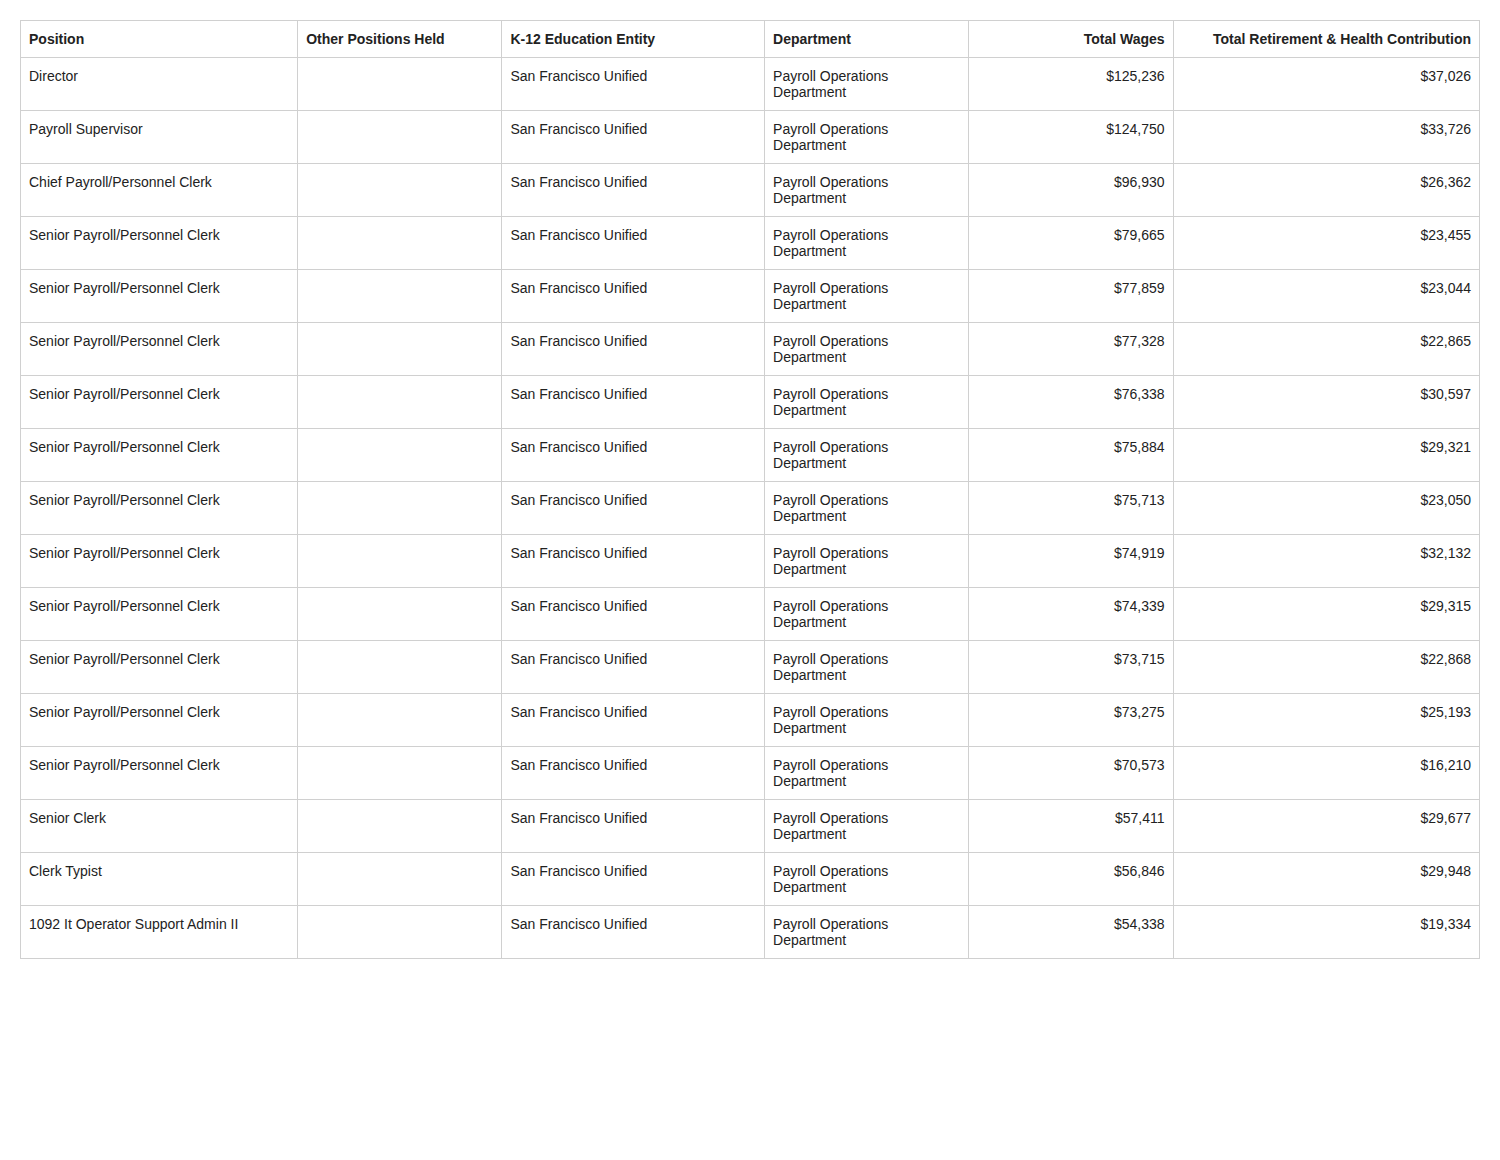Employee compensation listing
| Position | Other Positions Held | K-12 Education Entity | Department | Total Wages | Total Retirement & Health Contribution |
| --- | --- | --- | --- | --- | --- |
| Director | | San Francisco Unified | Payroll Operations Department | $125,236 | $37,026 |
| Payroll Supervisor | | San Francisco Unified | Payroll Operations Department | $124,750 | $33,726 |
| Chief Payroll/Personnel Clerk | | San Francisco Unified | Payroll Operations Department | $96,930 | $26,362 |
| Senior Payroll/Personnel Clerk | | San Francisco Unified | Payroll Operations Department | $79,665 | $23,455 |
| Senior Payroll/Personnel Clerk | | San Francisco Unified | Payroll Operations Department | $77,859 | $23,044 |
| Senior Payroll/Personnel Clerk | | San Francisco Unified | Payroll Operations Department | $77,328 | $22,865 |
| Senior Payroll/Personnel Clerk | | San Francisco Unified | Payroll Operations Department | $76,338 | $30,597 |
| Senior Payroll/Personnel Clerk | | San Francisco Unified | Payroll Operations Department | $75,884 | $29,321 |
| Senior Payroll/Personnel Clerk | | San Francisco Unified | Payroll Operations Department | $75,713 | $23,050 |
| Senior Payroll/Personnel Clerk | | San Francisco Unified | Payroll Operations Department | $74,919 | $32,132 |
| Senior Payroll/Personnel Clerk | | San Francisco Unified | Payroll Operations Department | $74,339 | $29,315 |
| Senior Payroll/Personnel Clerk | | San Francisco Unified | Payroll Operations Department | $73,715 | $22,868 |
| Senior Payroll/Personnel Clerk | | San Francisco Unified | Payroll Operations Department | $73,275 | $25,193 |
| Senior Payroll/Personnel Clerk | | San Francisco Unified | Payroll Operations Department | $70,573 | $16,210 |
| Senior Clerk | | San Francisco Unified | Payroll Operations Department | $57,411 | $29,677 |
| Clerk Typist | | San Francisco Unified | Payroll Operations Department | $56,846 | $29,948 |
| 1092 It Operator Support Admin II | | San Francisco Unified | Payroll Operations Department | $54,338 | $19,334 |